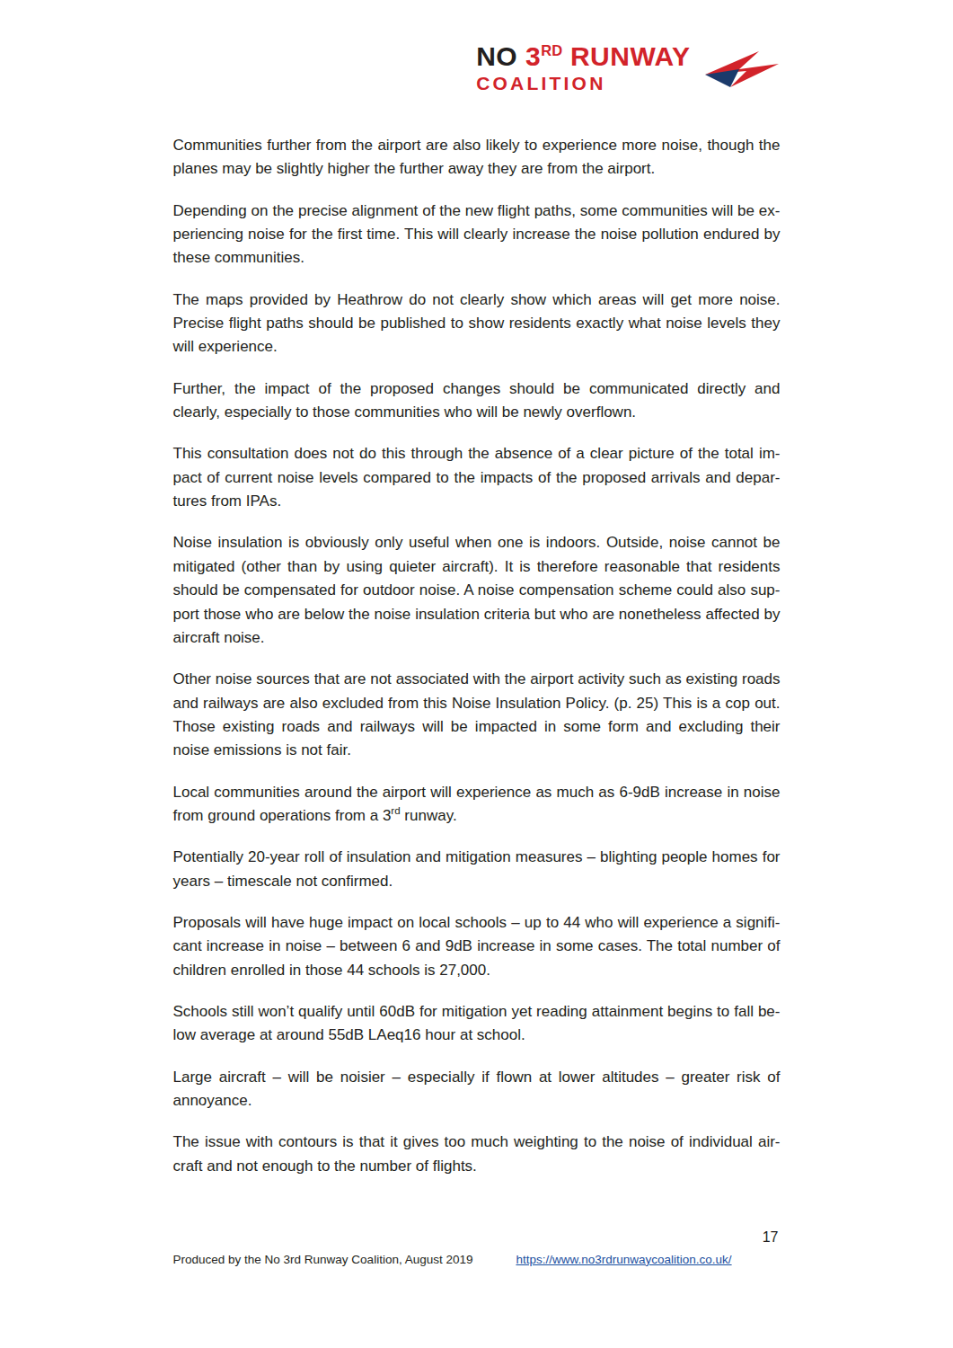NO 3RD RUNWAY
COALITION
Communities further from the airport are also likely to experience more noise, though the planes may be slightly higher the further away they are from the airport.
Depending on the precise alignment of the new flight paths, some communities will be experiencing noise for the first time. This will clearly increase the noise pollution endured by these communities.
The maps provided by Heathrow do not clearly show which areas will get more noise. Precise flight paths should be published to show residents exactly what noise levels they will experience.
Further, the impact of the proposed changes should be communicated directly and clearly, especially to those communities who will be newly overflown.
This consultation does not do this through the absence of a clear picture of the total impact of current noise levels compared to the impacts of the proposed arrivals and departures from IPAs.
Noise insulation is obviously only useful when one is indoors. Outside, noise cannot be mitigated (other than by using quieter aircraft). It is therefore reasonable that residents should be compensated for outdoor noise. A noise compensation scheme could also support those who are below the noise insulation criteria but who are nonetheless affected by aircraft noise.
Other noise sources that are not associated with the airport activity such as existing roads and railways are also excluded from this Noise Insulation Policy. (p. 25) This is a cop out. Those existing roads and railways will be impacted in some form and excluding their noise emissions is not fair.
Local communities around the airport will experience as much as 6-9dB increase in noise from ground operations from a 3rd runway.
Potentially 20-year roll of insulation and mitigation measures – blighting people homes for years – timescale not confirmed.
Proposals will have huge impact on local schools – up to 44 who will experience a significant increase in noise – between 6 and 9dB increase in some cases. The total number of children enrolled in those 44 schools is 27,000.
Schools still won’t qualify until 60dB for mitigation yet reading attainment begins to fall below average at around 55dB LAeq16 hour at school.
Large aircraft – will be noisier – especially if flown at lower altitudes – greater risk of annoyance.
The issue with contours is that it gives too much weighting to the noise of individual aircraft and not enough to the number of flights.
17
Produced by the No 3rd Runway Coalition, August 2019 https://www.no3rdrunwaycoalition.co.uk/